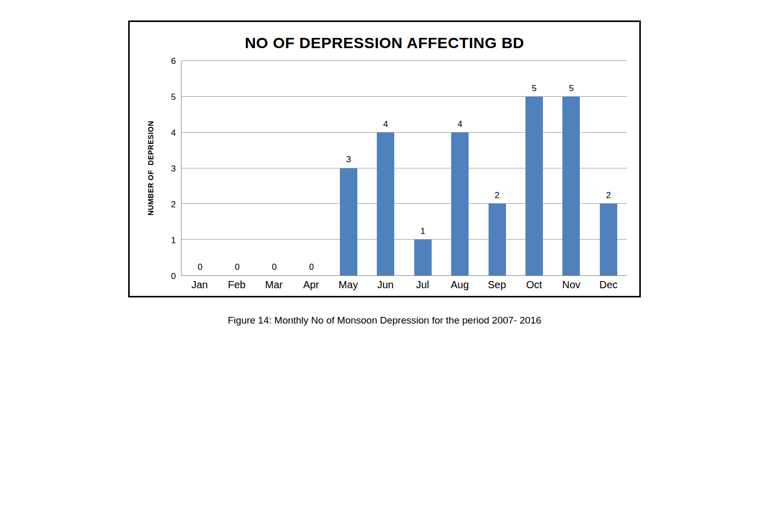NO OF DEPRESSION AFFECTING BD
NUMBER OF DEPRESION
6 5 4 3 2 1 0
0
0
0
0
3
4
1
4
2
5
5
2
Jan
Feb
Mar
Apr
May
Jun
Jul
Aug
Sep
Oct
Nov
Dec
Figure 14: Monthly No of Monsoon Depression for the period 2007- 2016